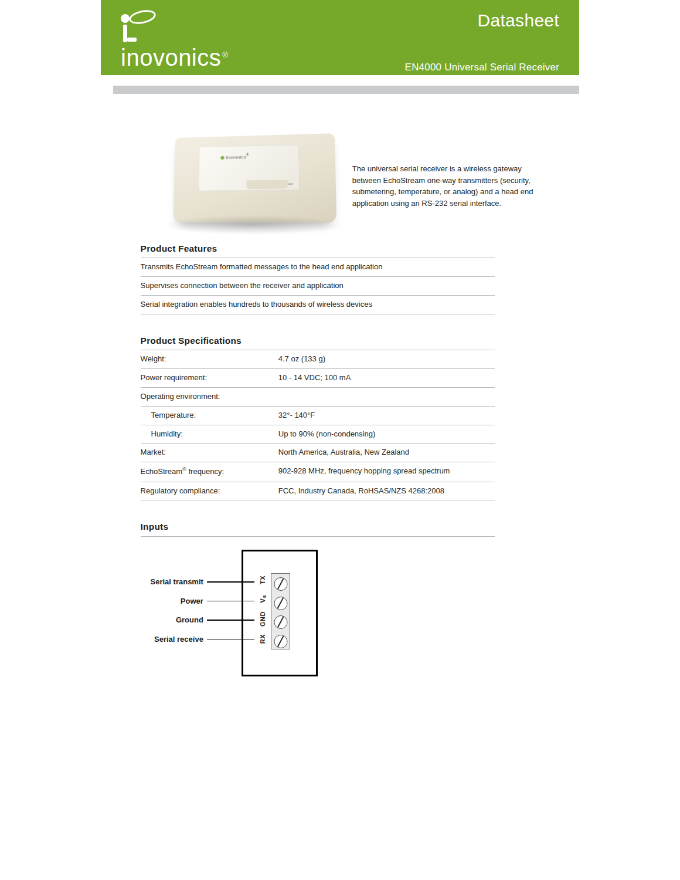inovonics®
Datasheet
EN4000 Universal Serial Receiver
◉ inovonics®
EchoStream® Receiver
The universal serial receiver is a wireless gateway between EchoStream one‑way transmitters (security, submetering, temperature, or analog) and a head end application using an RS‑232 serial interface.
Product Features
Transmits EchoStream formatted messages to the head end application
Supervises connection between the receiver and application
Serial integration enables hundreds to thousands of wireless devices
Product Specifications
| Weight: | 4.7 oz (133 g) |
| Power requirement: | 10 - 14 VDC; 100 mA |
| Operating environment: | |
| Temperature: | 32°- 140°F |
| Humidity: | Up to 90% (non‑condensing) |
| Market: | North America, Australia, New Zealand |
| EchoStream ® frequency: | 902‑928 MHz, frequency hopping spread spectrum |
| Regulatory compliance: | FCC, Industry Canada, RoHSAS/NZS 4268:2008 |
Inputs
TX
Vs
GND
RX
Serial transmit
Power
Ground
Serial receive